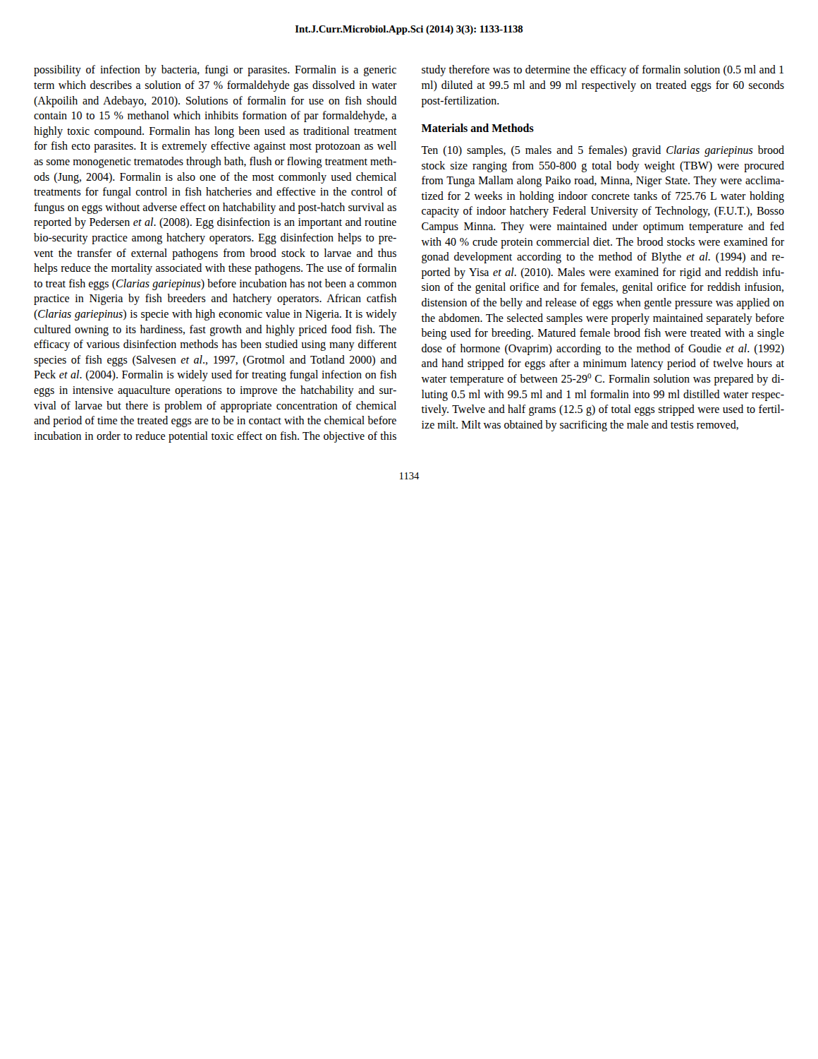Int.J.Curr.Microbiol.App.Sci (2014) 3(3): 1133-1138
possibility of infection by bacteria, fungi or parasites. Formalin is a generic term which describes a solution of 37 % formaldehyde gas dissolved in water (Akpoilih and Adebayo, 2010). Solutions of formalin for use on fish should contain 10 to 15 % methanol which inhibits formation of par formaldehyde, a highly toxic compound. Formalin has long been used as traditional treatment for fish ecto parasites. It is extremely effective against most protozoan as well as some monogenetic trematodes through bath, flush or flowing treatment methods (Jung, 2004). Formalin is also one of the most commonly used chemical treatments for fungal control in fish hatcheries and effective in the control of fungus on eggs without adverse effect on hatchability and post-hatch survival as reported by Pedersen et al. (2008). Egg disinfection is an important and routine bio-security practice among hatchery operators. Egg disinfection helps to prevent the transfer of external pathogens from brood stock to larvae and thus helps reduce the mortality associated with these pathogens. The use of formalin to treat fish eggs (Clarias gariepinus) before incubation has not been a common practice in Nigeria by fish breeders and hatchery operators. African catfish (Clarias gariepinus) is specie with high economic value in Nigeria. It is widely cultured owning to its hardiness, fast growth and highly priced food fish. The efficacy of various disinfection methods has been studied using many different species of fish eggs (Salvesen et al., 1997, (Grotmol and Totland 2000) and Peck et al. (2004). Formalin is widely used for treating fungal infection on fish eggs in intensive aquaculture operations to improve the hatchability and survival of larvae but there is problem of appropriate concentration of chemical and period of time the treated eggs are to be in contact with the chemical before incubation in order to reduce potential toxic effect on fish. The objective of this study therefore was to determine the efficacy of formalin solution (0.5 ml and 1 ml) diluted at 99.5 ml and 99 ml respectively on treated eggs for 60 seconds post-fertilization.
Materials and Methods
Ten (10) samples, (5 males and 5 females) gravid Clarias gariepinus brood stock size ranging from 550-800 g total body weight (TBW) were procured from Tunga Mallam along Paiko road, Minna, Niger State. They were acclimatized for 2 weeks in holding indoor concrete tanks of 725.76 L water holding capacity of indoor hatchery Federal University of Technology, (F.U.T.), Bosso Campus Minna. They were maintained under optimum temperature and fed with 40 % crude protein commercial diet. The brood stocks were examined for gonad development according to the method of Blythe et al. (1994) and reported by Yisa et al. (2010). Males were examined for rigid and reddish infusion of the genital orifice and for females, genital orifice for reddish infusion, distension of the belly and release of eggs when gentle pressure was applied on the abdomen. The selected samples were properly maintained separately before being used for breeding. Matured female brood fish were treated with a single dose of hormone (Ovaprim) according to the method of Goudie et al. (1992) and hand stripped for eggs after a minimum latency period of twelve hours at water temperature of between 25-290 C. Formalin solution was prepared by diluting 0.5 ml with 99.5 ml and 1 ml formalin into 99 ml distilled water respectively. Twelve and half grams (12.5 g) of total eggs stripped were used to fertilize milt. Milt was obtained by sacrificing the male and testis removed,
1134